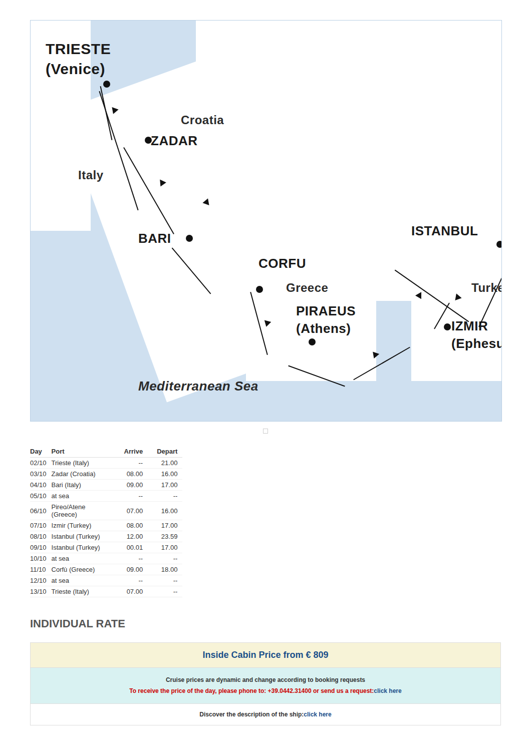TRIESTE
(Venice)
Croatia
ZADAR
Italy
BARI
CORFU
Greece
PIRAEUS
(Athens)
ISTANBUL
Turkey
IZMIR
(Ephesus)
Mediterranean Sea
| Day | Port | Arrive | Depart |
| --- | --- | --- | --- |
| 02/10 | Trieste (Italy) | -- | 21.00 |
| 03/10 | Zadar (Croatia) | 08.00 | 16.00 |
| 04/10 | Bari (Italy) | 09.00 | 17.00 |
| 05/10 | at sea | -- | -- |
| 06/10 | Pireo/Atene (Greece) | 07.00 | 16.00 |
| 07/10 | Izmir (Turkey) | 08.00 | 17.00 |
| 08/10 | Istanbul (Turkey) | 12.00 | 23.59 |
| 09/10 | Istanbul (Turkey) | 00.01 | 17.00 |
| 10/10 | at sea | -- | -- |
| 11/10 | Corfù (Greece) | 09.00 | 18.00 |
| 12/10 | at sea | -- | -- |
| 13/10 | Trieste (Italy) | 07.00 | -- |
INDIVIDUAL RATE
| Inside Cabin Price from € 809 |
| Cruise prices are dynamic and change according to booking requests To receive the price of the day, please phone to: +39.0442.31400 or send us a request: click here |
| Discover the description of the ship: click here |